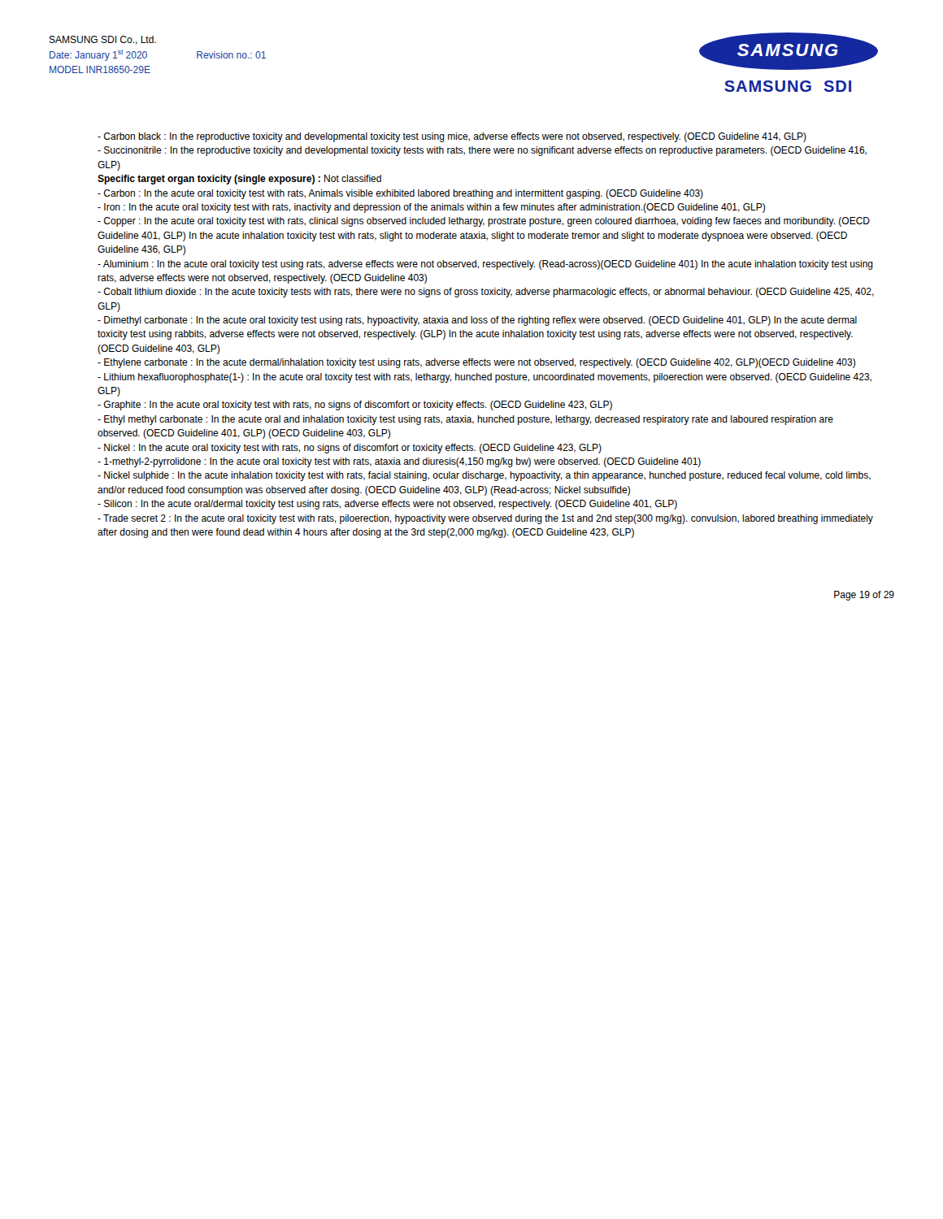SAMSUNG SDI Co., Ltd.
Date: January 1st 2020 Revision no.: 01
MODEL INR18650-29E
SAMSUNG
SAMSUNG SDI
- Carbon black : In the reproductive toxicity and developmental toxicity test using mice, adverse effects were not observed, respectively. (OECD Guideline 414, GLP)
- Succinonitrile : In the reproductive toxicity and developmental toxicity tests with rats, there were no significant adverse effects on reproductive parameters. (OECD Guideline 416, GLP)
Specific target organ toxicity (single exposure) : Not classified
- Carbon : In the acute oral toxicity test with rats, Animals visible exhibited labored breathing and intermittent gasping. (OECD Guideline 403)
- Iron : In the acute oral toxicity test with rats, inactivity and depression of the animals within a few minutes after administration.(OECD Guideline 401, GLP)
- Copper : In the acute oral toxicity test with rats, clinical signs observed included lethargy, prostrate posture, green coloured diarrhoea, voiding few faeces and moribundity. (OECD Guideline 401, GLP) In the acute inhalation toxicity test with rats, slight to moderate ataxia, slight to moderate tremor and slight to moderate dyspnoea were observed. (OECD Guideline 436, GLP)
- Aluminium : In the acute oral toxicity test using rats, adverse effects were not observed, respectively. (Read-across)(OECD Guideline 401) In the acute inhalation toxicity test using rats, adverse effects were not observed, respectively. (OECD Guideline 403)
- Cobalt lithium dioxide : In the acute toxicity tests with rats, there were no signs of gross toxicity, adverse pharmacologic effects, or abnormal behaviour. (OECD Guideline 425, 402, GLP)
- Dimethyl carbonate : In the acute oral toxicity test using rats, hypoactivity, ataxia and loss of the righting reflex were observed. (OECD Guideline 401, GLP) In the acute dermal toxicity test using rabbits, adverse effects were not observed, respectively. (GLP) In the acute inhalation toxicity test using rats, adverse effects were not observed, respectively. (OECD Guideline 403, GLP)
- Ethylene carbonate : In the acute dermal/inhalation toxicity test using rats, adverse effects were not observed, respectively. (OECD Guideline 402, GLP)(OECD Guideline 403)
- Lithium hexafluorophosphate(1-) : In the acute oral toxcity test with rats, lethargy, hunched posture, uncoordinated movements, piloerection were observed. (OECD Guideline 423, GLP)
- Graphite : In the acute oral toxicity test with rats, no signs of discomfort or toxicity effects. (OECD Guideline 423, GLP)
- Ethyl methyl carbonate : In the acute oral and inhalation toxicity test using rats, ataxia, hunched posture, lethargy, decreased respiratory rate and laboured respiration are observed. (OECD Guideline 401, GLP) (OECD Guideline 403, GLP)
- Nickel : In the acute oral toxicity test with rats, no signs of discomfort or toxicity effects. (OECD Guideline 423, GLP)
- 1-methyl-2-pyrrolidone : In the acute oral toxicity test with rats, ataxia and diuresis(4,150 mg/kg bw) were observed. (OECD Guideline 401)
- Nickel sulphide : In the acute inhalation toxicity test with rats, facial staining, ocular discharge, hypoactivity, a thin appearance, hunched posture, reduced fecal volume, cold limbs, and/or reduced food consumption was observed after dosing. (OECD Guideline 403, GLP) (Read-across; Nickel subsulfide)
- Silicon : In the acute oral/dermal toxicity test using rats, adverse effects were not observed, respectively. (OECD Guideline 401, GLP)
- Trade secret 2 : In the acute oral toxicity test with rats, piloerection, hypoactivity were observed during the 1st and 2nd step(300 mg/kg). convulsion, labored breathing immediately after dosing and then were found dead within 4 hours after dosing at the 3rd step(2,000 mg/kg). (OECD Guideline 423, GLP)
Page 19 of 29